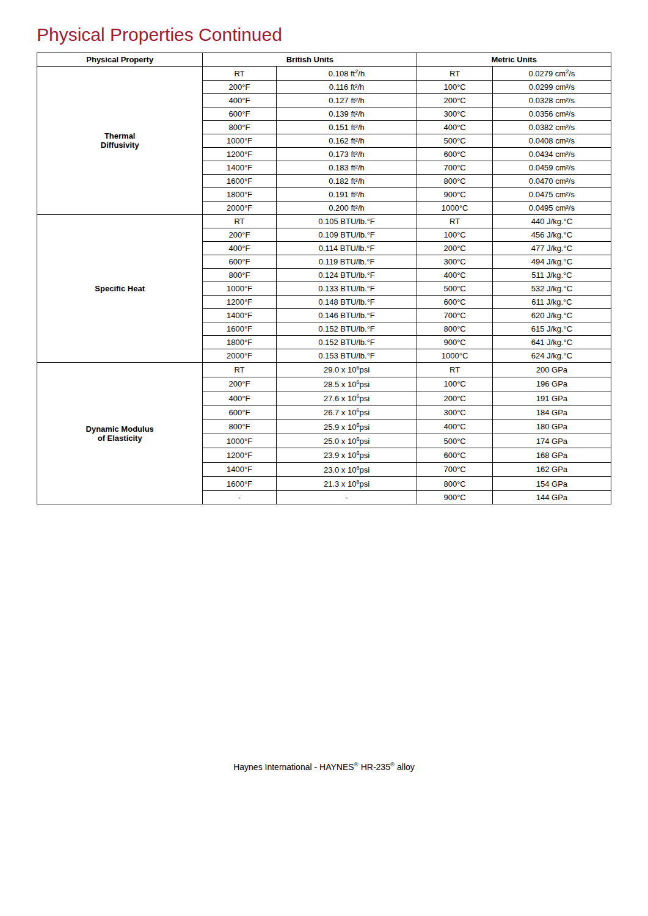Physical Properties Continued
| Physical Property | British Units | Metric Units |
| --- | --- | --- |
| Thermal Diffusivity | RT | 0.108 ft 2 /h | RT | 0.0279 cm 2 /s |
| 200°F | 0.116 ft²/h | 100°C | 0.0299 cm²/s |
| 400°F | 0.127 ft²/h | 200°C | 0.0328 cm²/s |
| 600°F | 0.139 ft²/h | 300°C | 0.0356 cm²/s |
| 800°F | 0.151 ft²/h | 400°C | 0.0382 cm²/s |
| 1000°F | 0.162 ft²/h | 500°C | 0.0408 cm²/s |
| 1200°F | 0.173 ft²/h | 600°C | 0.0434 cm²/s |
| 1400°F | 0.183 ft²/h | 700°C | 0.0459 cm²/s |
| 1600°F | 0.182 ft²/h | 800°C | 0.0470 cm²/s |
| 1800°F | 0.191 ft²/h | 900°C | 0.0475 cm²/s |
| 2000°F | 0.200 ft²/h | 1000°C | 0.0495 cm²/s |
| Specific Heat | RT | 0.105 BTU/lb.°F | RT | 440 J/kg.°C |
| 200°F | 0.109 BTU/lb.°F | 100°C | 456 J/kg.°C |
| 400°F | 0.114 BTU/lb.°F | 200°C | 477 J/kg.°C |
| 600°F | 0.119 BTU/lb.°F | 300°C | 494 J/kg.°C |
| 800°F | 0.124 BTU/lb.°F | 400°C | 511 J/kg.°C |
| 1000°F | 0.133 BTU/lb.°F | 500°C | 532 J/kg.°C |
| 1200°F | 0.148 BTU/lb.°F | 600°C | 611 J/kg.°C |
| 1400°F | 0.146 BTU/lb.°F | 700°C | 620 J/kg.°C |
| 1600°F | 0.152 BTU/lb.°F | 800°C | 615 J/kg.°C |
| 1800°F | 0.152 BTU/lb.°F | 900°C | 641 J/kg.°C |
| 2000°F | 0.153 BTU/lb.°F | 1000°C | 624 J/kg.°C |
| Dynamic Modulus of Elasticity | RT | 29.0 x 10 6 psi | RT | 200 GPa |
| 200°F | 28.5 x 10 6 psi | 100°C | 196 GPa |
| 400°F | 27.6 x 10 6 psi | 200°C | 191 GPa |
| 600°F | 26.7 x 10 6 psi | 300°C | 184 GPa |
| 800°F | 25.9 x 10 6 psi | 400°C | 180 GPa |
| 1000°F | 25.0 x 10 6 psi | 500°C | 174 GPa |
| 1200°F | 23.9 x 10 6 psi | 600°C | 168 GPa |
| 1400°F | 23.0 x 10 6 psi | 700°C | 162 GPa |
| 1600°F | 21.3 x 10 6 psi | 800°C | 154 GPa |
| - | - | 900°C | 144 GPa |
Haynes International - HAYNES® HR-235® alloy